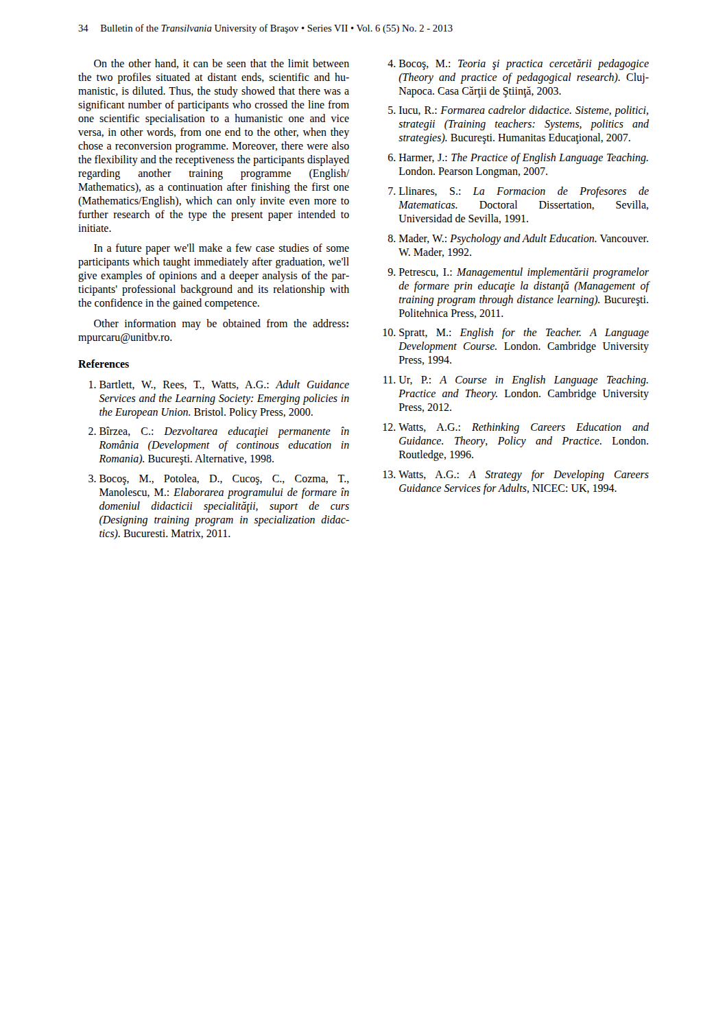34 Bulletin of the Transilvania University of Braşov • Series VII • Vol. 6 (55) No. 2 - 2013
On the other hand, it can be seen that the limit between the two profiles situated at distant ends, scientific and humanistic, is diluted. Thus, the study showed that there was a significant number of participants who crossed the line from one scientific specialisation to a humanistic one and vice versa, in other words, from one end to the other, when they chose a reconversion programme. Moreover, there were also the flexibility and the receptiveness the participants displayed regarding another training programme (English/ Mathematics), as a continuation after finishing the first one (Mathematics/English), which can only invite even more to further research of the type the present paper intended to initiate.
In a future paper we'll make a few case studies of some participants which taught immediately after graduation, we'll give examples of opinions and a deeper analysis of the participants' professional background and its relationship with the confidence in the gained competence.
Other information may be obtained from the address: mpurcaru@unitbv.ro.
References
Bartlett, W., Rees, T., Watts, A.G.: Adult Guidance Services and the Learning Society: Emerging policies in the European Union. Bristol. Policy Press, 2000.
Bîrzea, C.: Dezvoltarea educaţiei permanente în România (Development of continous education in Romania). Bucureşti. Alternative, 1998.
Bocoş, M., Potolea, D., Cucoş, C., Cozma, T., Manolescu, M.: Elaborarea programului de formare în domeniul didacticii specialităţii, suport de curs (Designing training program in specialization didactics). Bucuresti. Matrix, 2011.
Bocoş, M.: Teoria şi practica cercetării pedagogice (Theory and practice of pedagogical research). Cluj-Napoca. Casa Cărţii de Ştiinţă, 2003.
Iucu, R.: Formarea cadrelor didactice. Sisteme, politici, strategii (Training teachers: Systems, politics and strategies). Bucureşti. Humanitas Educaţional, 2007.
Harmer, J.: The Practice of English Language Teaching. London. Pearson Longman, 2007.
Llinares, S.: La Formacion de Profesores de Matematicas. Doctoral Dissertation, Sevilla, Universidad de Sevilla, 1991.
Mader, W.: Psychology and Adult Education. Vancouver. W. Mader, 1992.
Petrescu, I.: Managementul implementării programelor de formare prin educaţie la distanţă (Management of training program through distance learning). Bucureşti. Politehnica Press, 2011.
Spratt, M.: English for the Teacher. A Language Development Course. London. Cambridge University Press, 1994.
Ur, P.: A Course in English Language Teaching. Practice and Theory. London. Cambridge University Press, 2012.
Watts, A.G.: Rethinking Careers Education and Guidance. Theory, Policy and Practice. London. Routledge, 1996.
Watts, A.G.: A Strategy for Developing Careers Guidance Services for Adults, NICEC: UK, 1994.